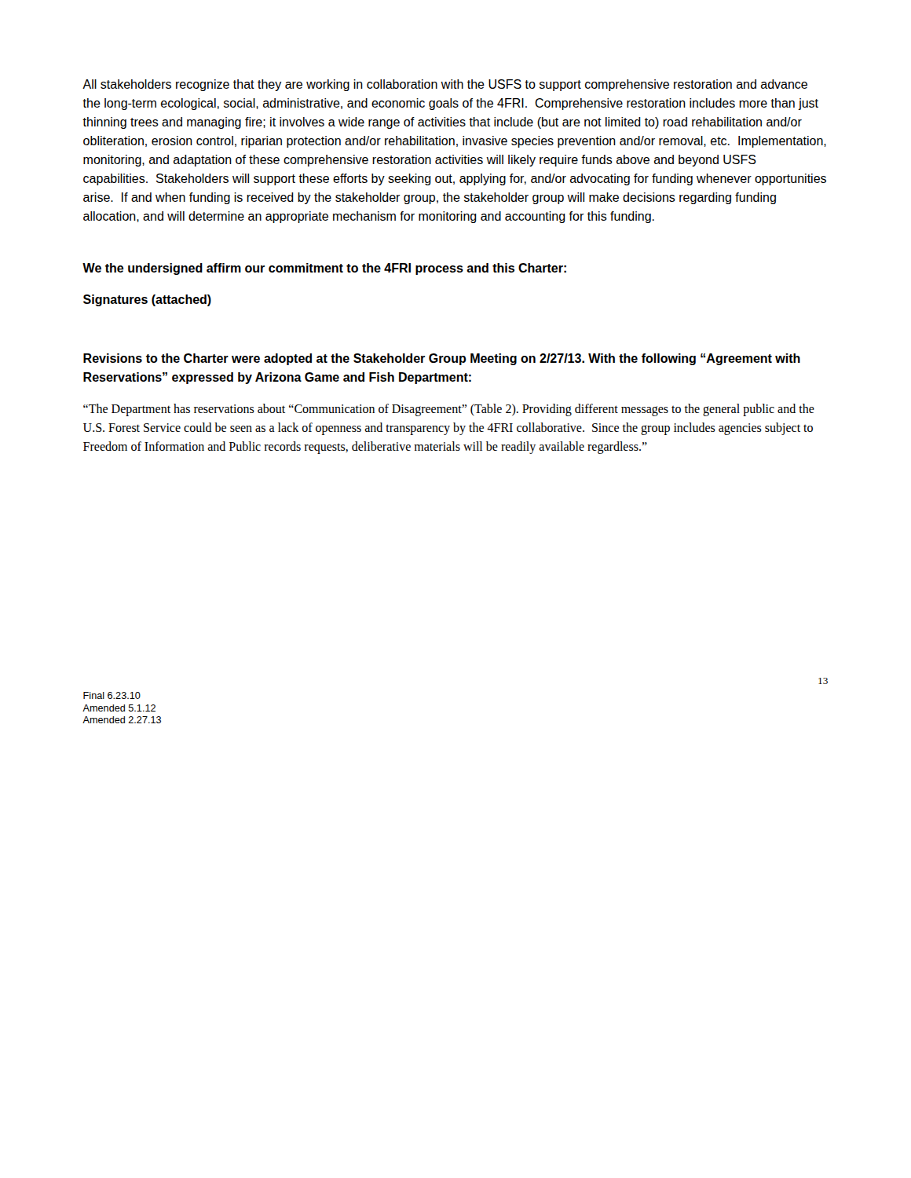All stakeholders recognize that they are working in collaboration with the USFS to support comprehensive restoration and advance the long-term ecological, social, administrative, and economic goals of the 4FRI. Comprehensive restoration includes more than just thinning trees and managing fire; it involves a wide range of activities that include (but are not limited to) road rehabilitation and/or obliteration, erosion control, riparian protection and/or rehabilitation, invasive species prevention and/or removal, etc. Implementation, monitoring, and adaptation of these comprehensive restoration activities will likely require funds above and beyond USFS capabilities. Stakeholders will support these efforts by seeking out, applying for, and/or advocating for funding whenever opportunities arise. If and when funding is received by the stakeholder group, the stakeholder group will make decisions regarding funding allocation, and will determine an appropriate mechanism for monitoring and accounting for this funding.
We the undersigned affirm our commitment to the 4FRI process and this Charter:
Signatures (attached)
Revisions to the Charter were adopted at the Stakeholder Group Meeting on 2/27/13. With the following “Agreement with Reservations” expressed by Arizona Game and Fish Department:
“The Department has reservations about “Communication of Disagreement” (Table 2). Providing different messages to the general public and the U.S. Forest Service could be seen as a lack of openness and transparency by the 4FRI collaborative. Since the group includes agencies subject to Freedom of Information and Public records requests, deliberative materials will be readily available regardless.”
13
Final 6.23.10
Amended 5.1.12
Amended 2.27.13